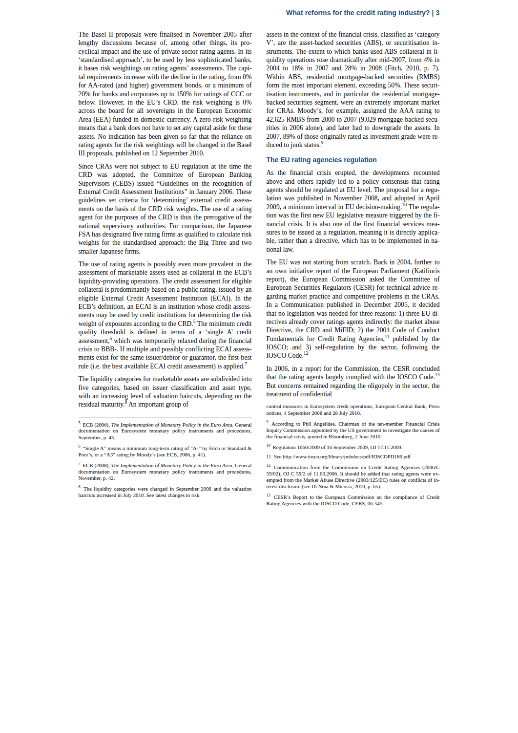What reforms for the credit rating industry? | 3
The Basel II proposals were finalised in November 2005 after lengthy discussions because of, among other things, its pro-cyclical impact and the use of private sector rating agents. In its ‘standardised approach’, to be used by less sophisticated banks, it bases risk weightings on rating agents’ assessments. The capital requirements increase with the decline in the rating, from 0% for AA-rated (and higher) government bonds, or a minimum of 20% for banks and corporates up to 150% for ratings of CCC or below. However, in the EU’s CRD, the risk weighting is 0% across the board for all sovereigns in the European Economic Area (EEA) funded in domestic currency. A zero-risk weighting means that a bank does not have to set any capital aside for these assets. No indication has been given so far that the reliance on rating agents for the risk weightings will be changed in the Basel III proposals, published on 12 September 2010.
Since CRAs were not subject to EU regulation at the time the CRD was adopted, the Committee of European Banking Supervisors (CEBS) issued “Guidelines on the recognition of External Credit Assessment Institutions” in January 2006. These guidelines set criteria for ‘determining’ external credit assessments on the basis of the CRD risk weights. The use of a rating agent for the purposes of the CRD is thus the prerogative of the national supervisory authorities. For comparison, the Japanese FSA has designated five rating firms as qualified to calculate risk weights for the standardised approach: the Big Three and two smaller Japanese firms.
The use of rating agents is possibly even more prevalent in the assessment of marketable assets used as collateral in the ECB’s liquidity-providing operations. The credit assessment for eligible collateral is predominantly based on a public rating, issued by an eligible External Credit Assessment Institution (ECAI). In the ECB’s definition, an ECAI is an institution whose credit assessments may be used by credit institutions for determining the risk weight of exposures according to the CRD.5 The minimum credit quality threshold is defined in terms of a ‘single A’ credit assessment,6 which was temporarily relaxed during the financial crisis to BBB-. If multiple and possibly conflicting ECAI assessments exist for the same issuer/debtor or guarantor, the first-best rule (i.e. the best available ECAI credit assessment) is applied.7
The liquidity categories for marketable assets are subdivided into five categories, based on issuer classification and asset type, with an increasing level of valuation haircuts, depending on the residual maturity.8 An important group of
5 ECB (2006), The Implementation of Monetary Policy in the Euro Area, General documentation on Eurosystem monetary policy instruments and procedures, September, p. 43.
6 “Single A” means a minimum long-term rating of “A-” by Fitch or Standard & Poor’s, or a “A3” rating by Moody’s (see ECB, 2006, p. 41).
7 ECB (2008), The Implementation of Monetary Policy in the Euro Area, General documentation on Eurosystem monetary policy instruments and procedures, November, p. 42.
8 The liquidity categories were changed in September 2008 and the valuation haircuts increased in July 2010. See latest changes to risk
assets in the context of the financial crisis, classified as ‘category V’, are the asset-backed securities (ABS), or securitisation instruments. The extent to which banks used ABS collateral in liquidity operations rose dramatically after mid-2007, from 4% in 2004 to 18% in 2007 and 28% in 2008 (Fitch, 2010, p. 7). Within ABS, residential mortgage-backed securities (RMBS) form the most important element, exceeding 50%. These securitisation instruments, and in particular the residential mortgage-backed securities segment, were an extremely important market for CRAs. Moody’s, for example, assigned the AAA rating to 42,625 RMBS from 2000 to 2007 (9,029 mortgage-backed securities in 2006 alone), and later had to downgrade the assets. In 2007, 89% of those originally rated as investment grade were reduced to junk status.9
The EU rating agencies regulation
As the financial crisis erupted, the developments recounted above and others rapidly led to a policy consensus that rating agents should be regulated at EU level. The proposal for a regulation was published in November 2008, and adopted in April 2009, a minimum interval in EU decision-making.10 The regulation was the first new EU legislative measure triggered by the financial crisis. It is also one of the first financial services measures to be issued as a regulation, meaning it is directly applicable, rather than a directive, which has to be implemented in national law.
The EU was not starting from scratch. Back in 2004, further to an own initiative report of the European Parliament (Katifioris report), the European Commission asked the Committee of European Securities Regulators (CESR) for technical advice regarding market practice and competitive problems in the CRAs. In a Communication published in December 2005, it decided that no legislation was needed for three reasons: 1) three EU directives already cover ratings agents indirectly: the market abuse Directive, the CRD and MiFID; 2) the 2004 Code of Conduct Fundamentals for Credit Rating Agencies,11 published by the IOSCO; and 3) self-regulation by the sector, following the IOSCO Code.12
In 2006, in a report for the Commission, the CESR concluded that the rating agents largely complied with the IOSCO Code.13 But concerns remained regarding the oligopoly in the sector, the treatment of confidential
control measures in Eurosystem credit operations, European Central Bank, Press notices, 4 September 2008 and 28 July 2010.
9 According to Phil Angelides, Chairman of the ten-member Financial Crisis Inquiry Commission appointed by the US government to investigate the causes of the financial crisis, quoted in Bloomberg, 2 June 2010.
10 Regulation 1060/2009 of 16 September 2009, OJ 17.11.2009.
11 See http://www.iosco.org/library/pubdocs/pdf/IOSCOPD180.pdf
12 Communication from the Commission on Credit Rating Agencies (2006/C 59/02), OJ C 59/2 of 11.03.2006. It should be added that rating agents were exempted from the Market Abuse Directive (2003/125/EC) rules on conflicts of interest disclosure (see Di Noia & Micossi, 2010, p. 65).
13 CESR’s Report to the European Commission on the compliance of Credit Rating Agencies with the IOSCO Code, CERS, 06-545